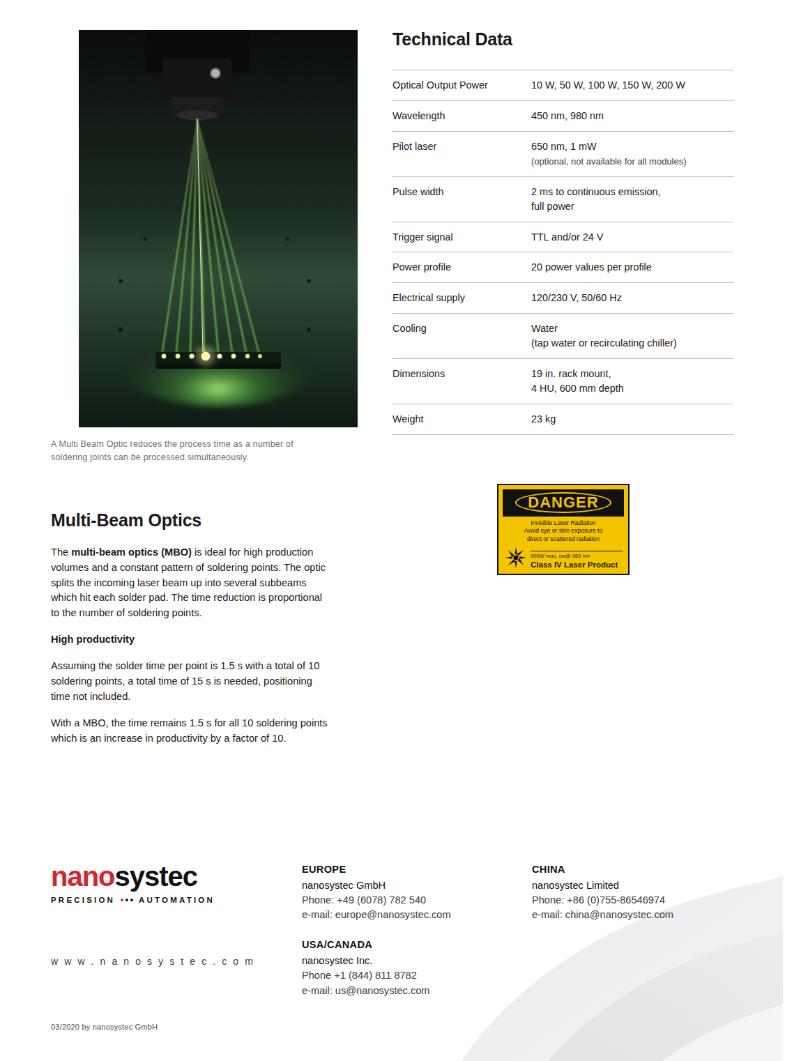A Multi Beam Optic reduces the process time as a number of soldering joints can be processed simultaneously.
Multi-Beam Optics
The multi-beam optics (MBO) is ideal for high production volumes and a constant pattern of soldering points. The optic splits the incoming laser beam up into several subbeams which hit each solder pad. The time reduction is proportional to the number of soldering points.
High productivity
Assuming the solder time per point is 1.5 s with a total of 10 soldering points, a total time of 15 s is needed, positioning time not included.
With a MBO, the time remains 1.5 s for all 10 soldering points which is an increase in productivity by a factor of 10.
Technical Data
| Optical Output Power | 10 W, 50 W, 100 W, 150 W, 200 W |
| Wavelength | 450 nm, 980 nm |
| Pilot laser | 650 nm, 1 mW (optional, not available for all modules) |
| Pulse width | 2 ms to continuous emission, full power |
| Trigger signal | TTL and/or 24 V |
| Power profile | 20 power values per profile |
| Electrical supply | 120/230 V, 50/60 Hz |
| Cooling | Water (tap water or recirculating chiller) |
| Dimensions | 19 in. rack mount, 4 HU, 600 mm depth |
| Weight | 23 kg |
DANGER
Invisible Laser Radiation
Avoid eye or skin exposure to
direct or scattered radiation
900W max. cw@ 980 nm
Class IV Laser Product
nano sy stec
PRECISION AUTOMATION
w w w . n a n o s y s t e c . c o m
EUROPE
nanosystec GmbH
Phone: +49 (6078) 782 540
e-mail: europe@nanosystec.com
USA/CANADA
nanosystec Inc.
Phone +1 (844) 811 8782
e-mail: us@nanosystec.com
CHINA
nanosystec Limited
Phone: +86 (0)755-86546974
e-mail: china@nanosystec.com
03/2020 by nanosystec GmbH